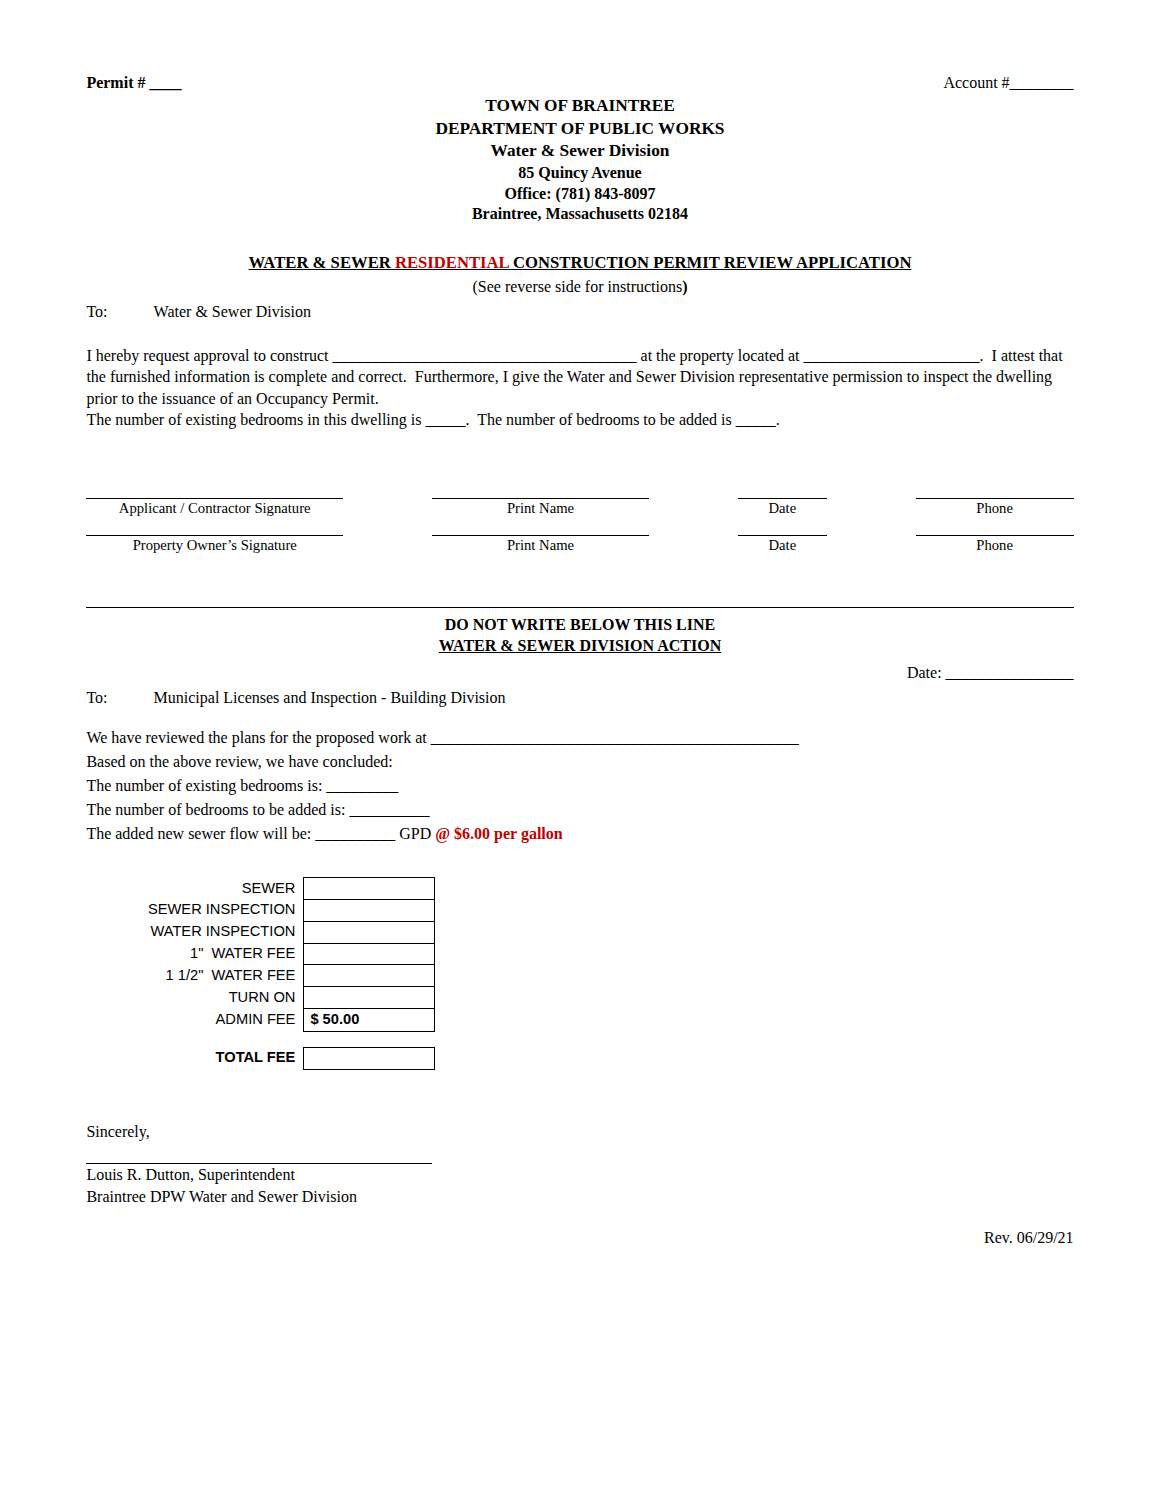Permit # ____
Account #________
TOWN OF BRAINTREE
DEPARTMENT OF PUBLIC WORKS
Water & Sewer Division
85 Quincy Avenue
Office: (781) 843-8097
Braintree, Massachusetts 02184
WATER & SEWER RESIDENTIAL CONSTRUCTION PERMIT REVIEW APPLICATION
(See reverse side for instructions)
To: Water & Sewer Division
I hereby request approval to construct ______________________________________ at the property located at ______________________. I attest that the furnished information is complete and correct. Furthermore, I give the Water and Sewer Division representative permission to inspect the dwelling prior to the issuance of an Occupancy Permit.
The number of existing bedrooms in this dwelling is _____. The number of bedrooms to be added is _____.
| Applicant / Contractor Signature | | Print Name | | Date | | Phone |
| Property Owner’s Signature | | Print Name | | Date | | Phone |
DO NOT WRITE BELOW THIS LINE
WATER & SEWER DIVISION ACTION
Date: ________________
To: Municipal Licenses and Inspection - Building Division
We have reviewed the plans for the proposed work at ______________________________________________
Based on the above review, we have concluded:
The number of existing bedrooms is: _________
The number of bedrooms to be added is: __________
The added new sewer flow will be: __________ GPD @ $6.00 per gallon
| SEWER | |
| SEWER INSPECTION | |
| WATER INSPECTION | |
| 1" WATER FEE | |
| 1 1/2" WATER FEE | |
| TURN ON | |
| ADMIN FEE | $ 50.00 |
| TOTAL FEE | |
Sincerely,
Louis R. Dutton, Superintendent
Braintree DPW Water and Sewer Division
Rev. 06/29/21